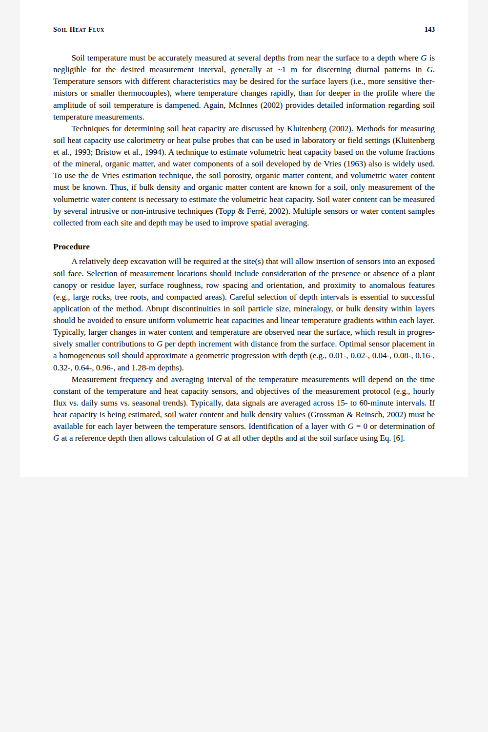Soil Heat Flux 143
Soil temperature must be accurately measured at several depths from near the surface to a depth where G is negligible for the desired measurement interval, generally at ~1 m for discerning diurnal patterns in G. Temperature sensors with different characteristics may be desired for the surface layers (i.e., more sensitive thermistors or smaller thermocouples), where temperature changes rapidly, than for deeper in the profile where the amplitude of soil temperature is dampened. Again, McInnes (2002) provides detailed information regarding soil temperature measurements.
Techniques for determining soil heat capacity are discussed by Kluitenberg (2002). Methods for measuring soil heat capacity use calorimetry or heat pulse probes that can be used in laboratory or field settings (Kluitenberg et al., 1993; Bristow et al., 1994). A technique to estimate volumetric heat capacity based on the volume fractions of the mineral, organic matter, and water components of a soil developed by de Vries (1963) also is widely used. To use the de Vries estimation technique, the soil porosity, organic matter content, and volumetric water content must be known. Thus, if bulk density and organic matter content are known for a soil, only measurement of the volumetric water content is necessary to estimate the volumetric heat capacity. Soil water content can be measured by several intrusive or non-intrusive techniques (Topp & Ferré, 2002). Multiple sensors or water content samples collected from each site and depth may be used to improve spatial averaging.
Procedure
A relatively deep excavation will be required at the site(s) that will allow insertion of sensors into an exposed soil face. Selection of measurement locations should include consideration of the presence or absence of a plant canopy or residue layer, surface roughness, row spacing and orientation, and proximity to anomalous features (e.g., large rocks, tree roots, and compacted areas). Careful selection of depth intervals is essential to successful application of the method. Abrupt discontinuities in soil particle size, mineralogy, or bulk density within layers should be avoided to ensure uniform volumetric heat capacities and linear temperature gradients within each layer. Typically, larger changes in water content and temperature are observed near the surface, which result in progressively smaller contributions to G per depth increment with distance from the surface. Optimal sensor placement in a homogeneous soil should approximate a geometric progression with depth (e.g., 0.01-, 0.02-, 0.04-, 0.08-, 0.16-, 0.32-, 0.64-, 0.96-, and 1.28-m depths).
Measurement frequency and averaging interval of the temperature measurements will depend on the time constant of the temperature and heat capacity sensors, and objectives of the measurement protocol (e.g., hourly flux vs. daily sums vs. seasonal trends). Typically, data signals are averaged across 15- to 60-minute intervals. If heat capacity is being estimated, soil water content and bulk density values (Grossman & Reinsch, 2002) must be available for each layer between the temperature sensors. Identification of a layer with G = 0 or determination of G at a reference depth then allows calculation of G at all other depths and at the soil surface using Eq. [6].